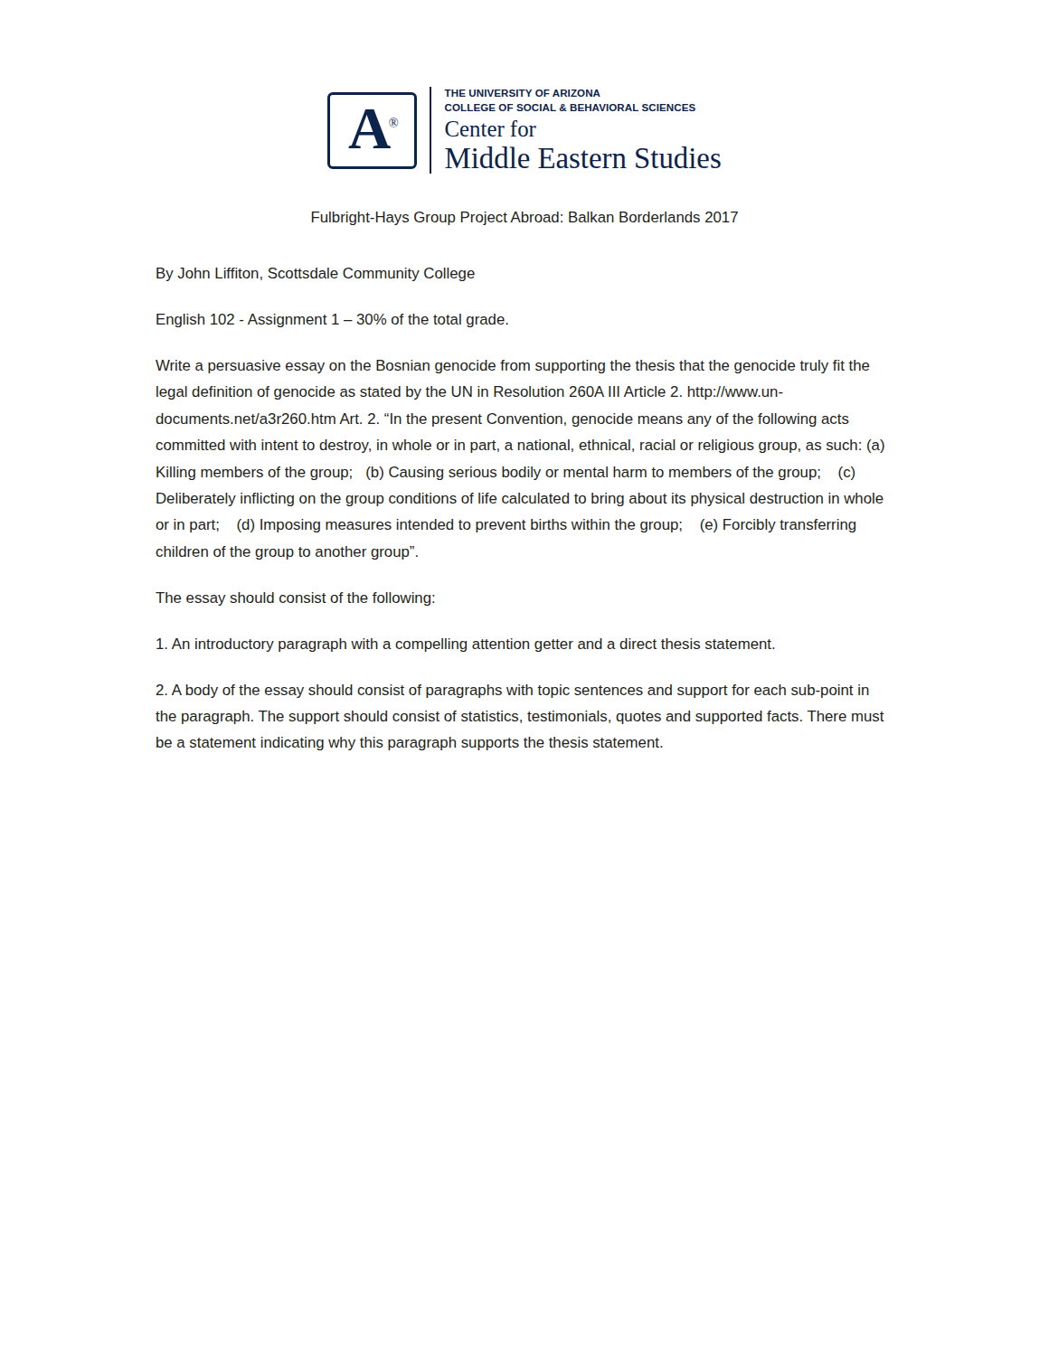A®
The University of Arizona
College of Social & Behavioral Sciences
Center for
Middle Eastern Studies
Fulbright-Hays Group Project Abroad: Balkan Borderlands 2017
By John Liffiton, Scottsdale Community College
English 102 - Assignment 1 – 30% of the total grade.
Write a persuasive essay on the Bosnian genocide from supporting the thesis that the genocide truly fit the legal definition of genocide as stated by the UN in Resolution 260A III Article 2. http://www.un-documents.net/a3r260.htm Art. 2. “In the present Convention, genocide means any of the following acts committed with intent to destroy, in whole or in part, a national, ethnical, racial or religious group, as such: (a) Killing members of the group; (b) Causing serious bodily or mental harm to members of the group; (c) Deliberately inflicting on the group conditions of life calculated to bring about its physical destruction in whole or in part; (d) Imposing measures intended to prevent births within the group; (e) Forcibly transferring children of the group to another group”.
The essay should consist of the following:
1. An introductory paragraph with a compelling attention getter and a direct thesis statement.
2. A body of the essay should consist of paragraphs with topic sentences and support for each sub-point in the paragraph. The support should consist of statistics, testimonials, quotes and supported facts. There must be a statement indicating why this paragraph supports the thesis statement.